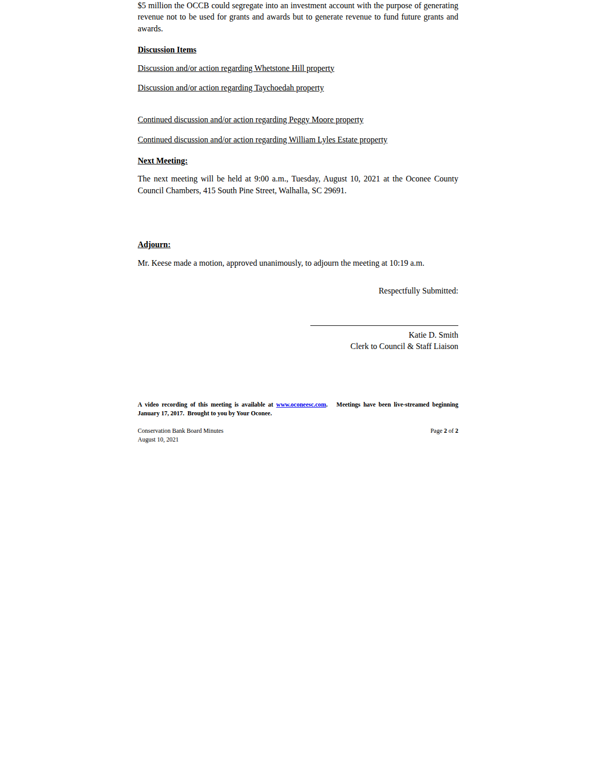$5 million the OCCB could segregate into an investment account with the purpose of generating revenue not to be used for grants and awards but to generate revenue to fund future grants and awards.
Discussion Items
Discussion and/or action regarding Whetstone Hill property
Discussion and/or action regarding Taychoedah property
Continued discussion and/or action regarding Peggy Moore property
Continued discussion and/or action regarding William Lyles Estate property
Next Meeting:
The next meeting will be held at 9:00 a.m., Tuesday, August 10, 2021 at the Oconee County Council Chambers, 415 South Pine Street, Walhalla, SC 29691.
Adjourn:
Mr. Keese made a motion, approved unanimously, to adjourn the meeting at 10:19 a.m.
Respectfully Submitted:
Katie D. Smith
Clerk to Council & Staff Liaison
A video recording of this meeting is available at www.oconeesc.com. Meetings have been live-streamed beginning January 17, 2017. Brought to you by Your Oconee.
Conservation Bank Board Minutes
August 10, 2021
Page 2 of 2